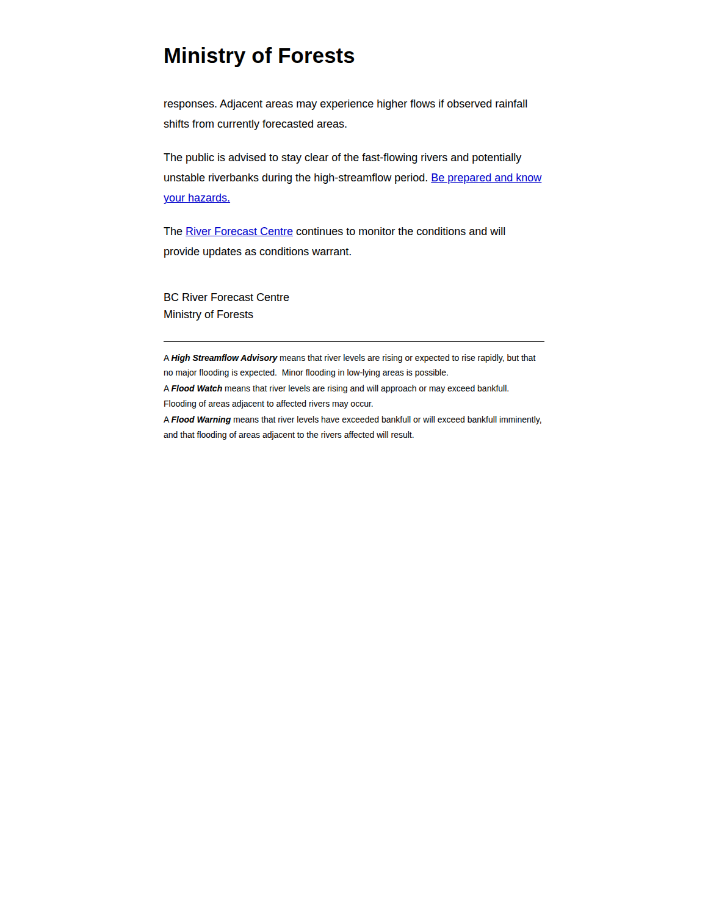Ministry of Forests
responses. Adjacent areas may experience higher flows if observed rainfall shifts from currently forecasted areas.
The public is advised to stay clear of the fast-flowing rivers and potentially unstable riverbanks during the high-streamflow period. Be prepared and know your hazards.
The River Forecast Centre continues to monitor the conditions and will provide updates as conditions warrant.
BC River Forecast Centre
Ministry of Forests
A High Streamflow Advisory means that river levels are rising or expected to rise rapidly, but that no major flooding is expected. Minor flooding in low-lying areas is possible.
A Flood Watch means that river levels are rising and will approach or may exceed bankfull. Flooding of areas adjacent to affected rivers may occur.
A Flood Warning means that river levels have exceeded bankfull or will exceed bankfull imminently, and that flooding of areas adjacent to the rivers affected will result.